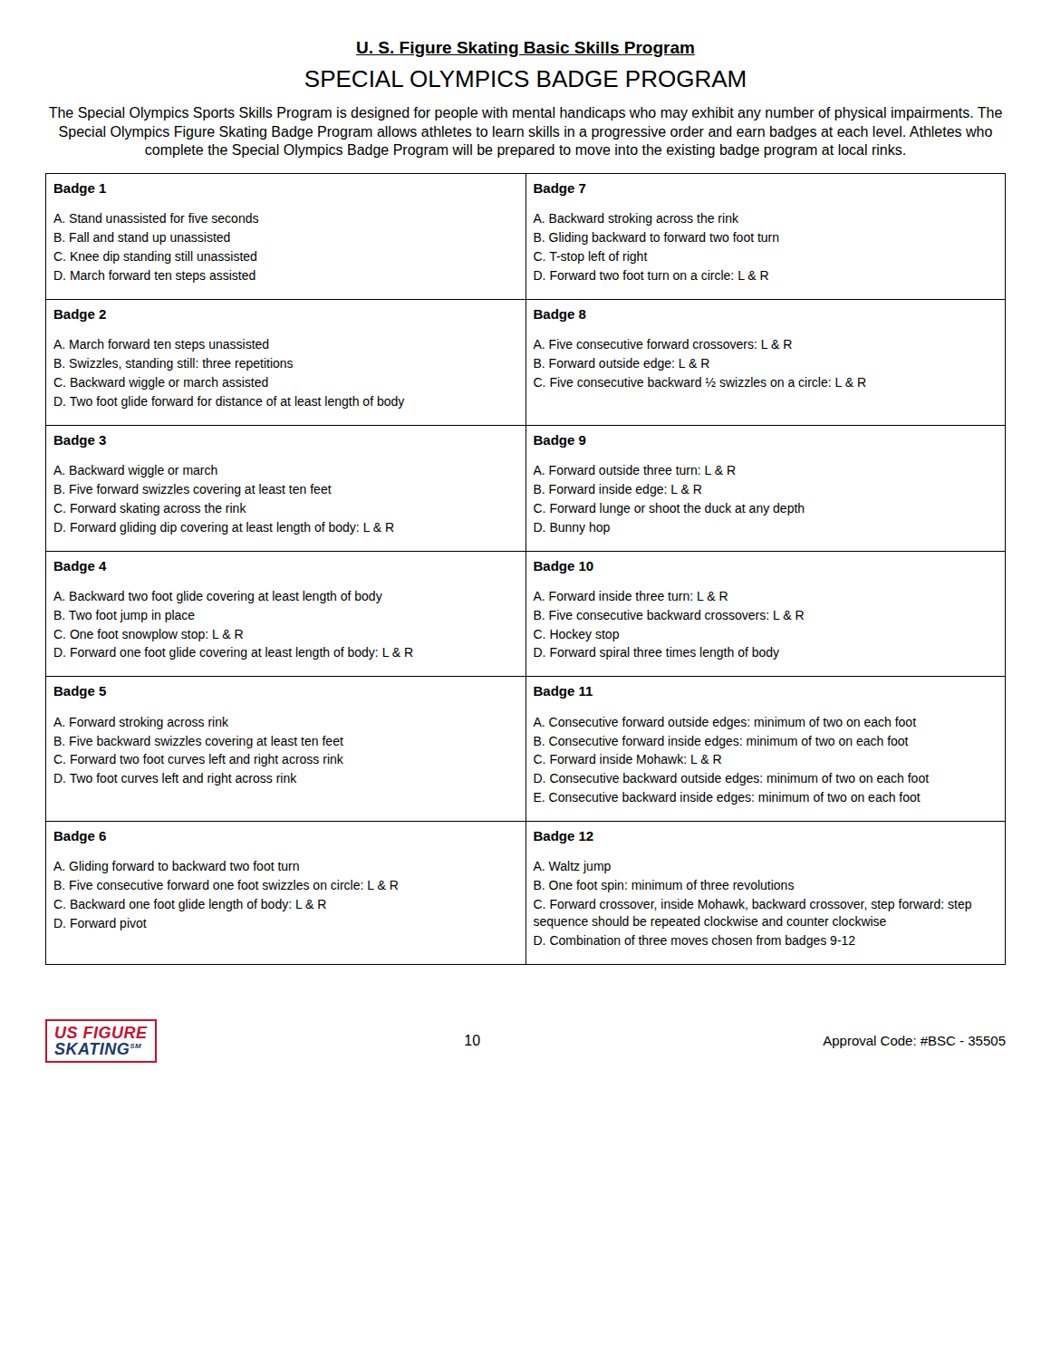U. S. Figure Skating Basic Skills Program
SPECIAL OLYMPICS BADGE PROGRAM
The Special Olympics Sports Skills Program is designed for people with mental handicaps who may exhibit any number of physical impairments. The Special Olympics Figure Skating Badge Program allows athletes to learn skills in a progressive order and earn badges at each level. Athletes who complete the Special Olympics Badge Program will be prepared to move into the existing badge program at local rinks.
| Badge 1 A. Stand unassisted for five seconds B. Fall and stand up unassisted C. Knee dip standing still unassisted D. March forward ten steps assisted | Badge 7 A. Backward stroking across the rink B. Gliding backward to forward two foot turn C. T-stop left of right D. Forward two foot turn on a circle: L & R |
| Badge 2 A. March forward ten steps unassisted B. Swizzles, standing still: three repetitions C. Backward wiggle or march assisted D. Two foot glide forward for distance of at least length of body | Badge 8 A. Five consecutive forward crossovers: L & R B. Forward outside edge: L & R C. Five consecutive backward ½ swizzles on a circle: L & R |
| Badge 3 A. Backward wiggle or march B. Five forward swizzles covering at least ten feet C. Forward skating across the rink D. Forward gliding dip covering at least length of body: L & R | Badge 9 A. Forward outside three turn: L & R B. Forward inside edge: L & R C. Forward lunge or shoot the duck at any depth D. Bunny hop |
| Badge 4 A. Backward two foot glide covering at least length of body B. Two foot jump in place C. One foot snowplow stop: L & R D. Forward one foot glide covering at least length of body: L & R | Badge 10 A. Forward inside three turn: L & R B. Five consecutive backward crossovers: L & R C. Hockey stop D. Forward spiral three times length of body |
| Badge 5 A. Forward stroking across rink B. Five backward swizzles covering at least ten feet C. Forward two foot curves left and right across rink D. Two foot curves left and right across rink | Badge 11 A. Consecutive forward outside edges: minimum of two on each foot B. Consecutive forward inside edges: minimum of two on each foot C. Forward inside Mohawk: L & R D. Consecutive backward outside edges: minimum of two on each foot E. Consecutive backward inside edges: minimum of two on each foot |
| Badge 6 A. Gliding forward to backward two foot turn B. Five consecutive forward one foot swizzles on circle: L & R C. Backward one foot glide length of body: L & R D. Forward pivot | Badge 12 A. Waltz jump B. One foot spin: minimum of three revolutions C. Forward crossover, inside Mohawk, backward crossover, step forward: step sequence should be repeated clockwise and counter clockwise D. Combination of three moves chosen from badges 9-12 |
US FIGURE
SKATINGSM
10
Approval Code: #BSC - 35505